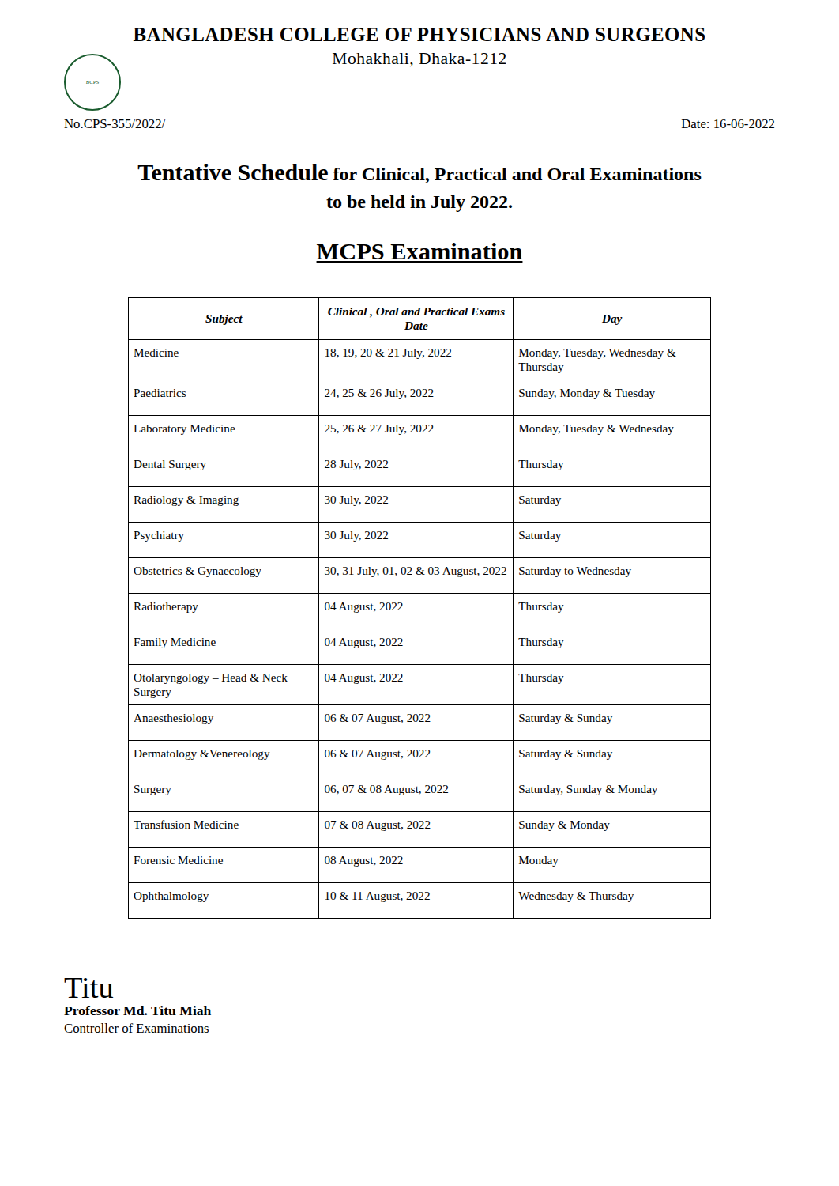BCPS
Bangladesh College of Physicians and Surgeons
Mohakhali, Dhaka-1212
No.CPS-355/2022/ Date: 16-06-2022
Tentative Schedule for Clinical, Practical and Oral Examinations
to be held in July 2022.
MCPS Examination
| Subject | Clinical , Oral and Practical Exams Date | Day |
| --- | --- | --- |
| Medicine | 18, 19, 20 & 21 July, 2022 | Monday, Tuesday, Wednesday & Thursday |
| Paediatrics | 24, 25 & 26 July, 2022 | Sunday, Monday & Tuesday |
| Laboratory Medicine | 25, 26 & 27 July, 2022 | Monday, Tuesday & Wednesday |
| Dental Surgery | 28 July, 2022 | Thursday |
| Radiology & Imaging | 30 July, 2022 | Saturday |
| Psychiatry | 30 July, 2022 | Saturday |
| Obstetrics & Gynaecology | 30, 31 July, 01, 02 & 03 August, 2022 | Saturday to Wednesday |
| Radiotherapy | 04 August, 2022 | Thursday |
| Family Medicine | 04 August, 2022 | Thursday |
| Otolaryngology – Head & Neck Surgery | 04 August, 2022 | Thursday |
| Anaesthesiology | 06 & 07 August, 2022 | Saturday & Sunday |
| Dermatology &Venereology | 06 & 07 August, 2022 | Saturday & Sunday |
| Surgery | 06, 07 & 08 August, 2022 | Saturday, Sunday & Monday |
| Transfusion Medicine | 07 & 08 August, 2022 | Sunday & Monday |
| Forensic Medicine | 08 August, 2022 | Monday |
| Ophthalmology | 10 & 11 August, 2022 | Wednesday & Thursday |
Titu
Professor Md. Titu Miah
Controller of Examinations